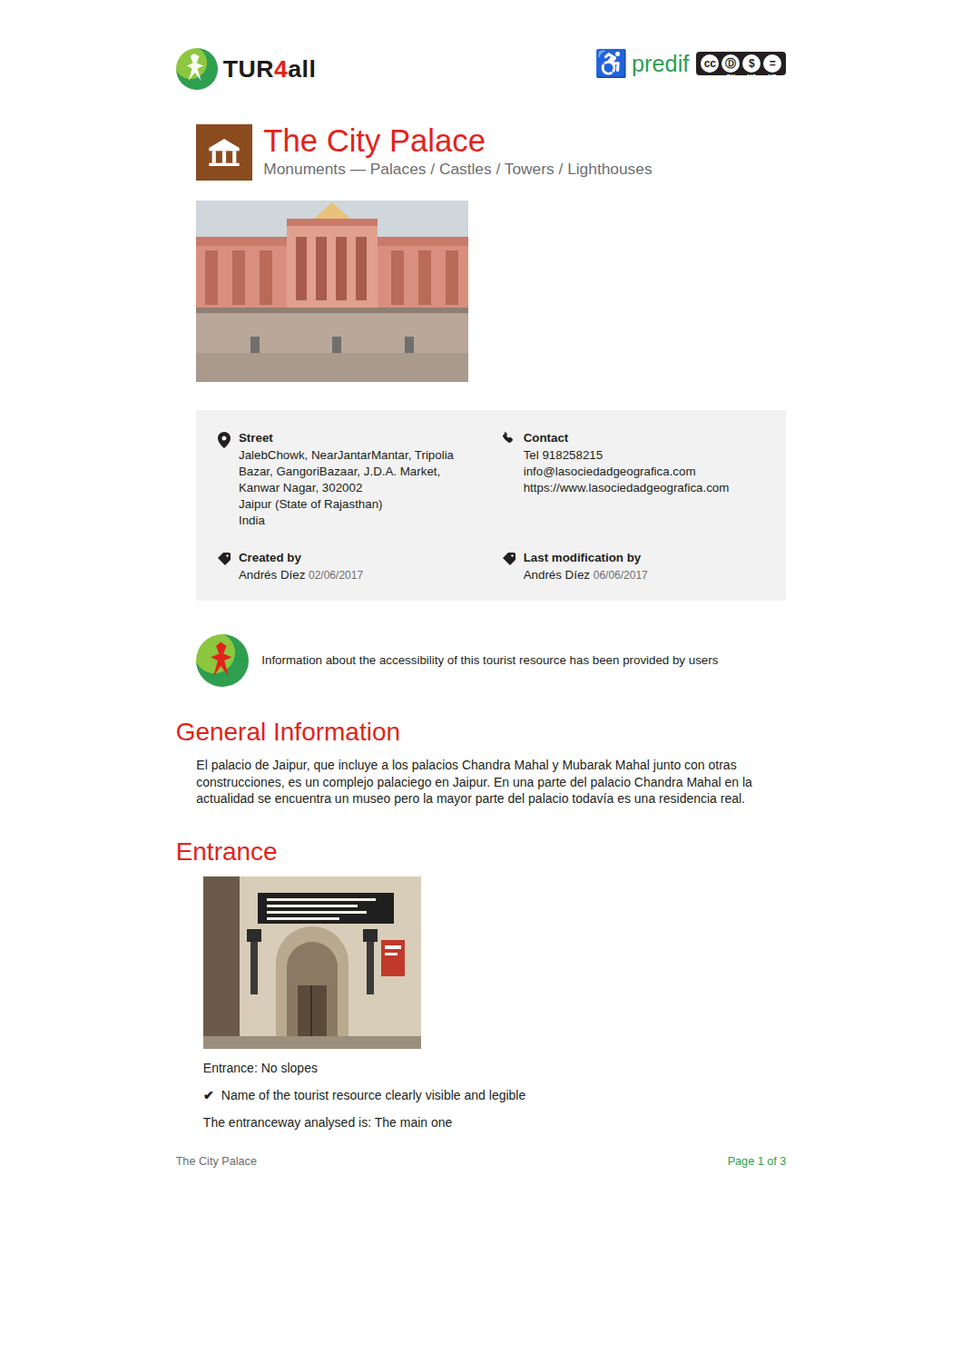TUR4all
♿ predif
cc ⒹBY $NC =ND
The City Palace
Monuments — Palaces / Castles / Towers / Lighthouses
Street JalebChowk, NearJantarMantar, Tripolia Bazar, GangoriBazaar, J.D.A. Market, Kanwar Nagar, 302002
Jaipur (State of Rajasthan)
India
Contact Tel 918258215
info@lasociedadgeografica.com
https://www.lasociedadgeografica.com
Created by Andrés Díez 02/06/2017
Last modification by Andrés Díez 06/06/2017
Information about the accessibility of this tourist resource has been provided by users
General Information
El palacio de Jaipur, que incluye a los palacios Chandra Mahal y Mubarak Mahal junto con otras construcciones, es un complejo palaciego en Jaipur. En una parte del palacio Chandra Mahal en la actualidad se encuentra un museo pero la mayor parte del palacio todavía es una residencia real.
Entrance
Entrance: No slopes
✔Name of the tourist resource clearly visible and legible
The entranceway analysed is: The main one
The City Palace Page 1 of 3